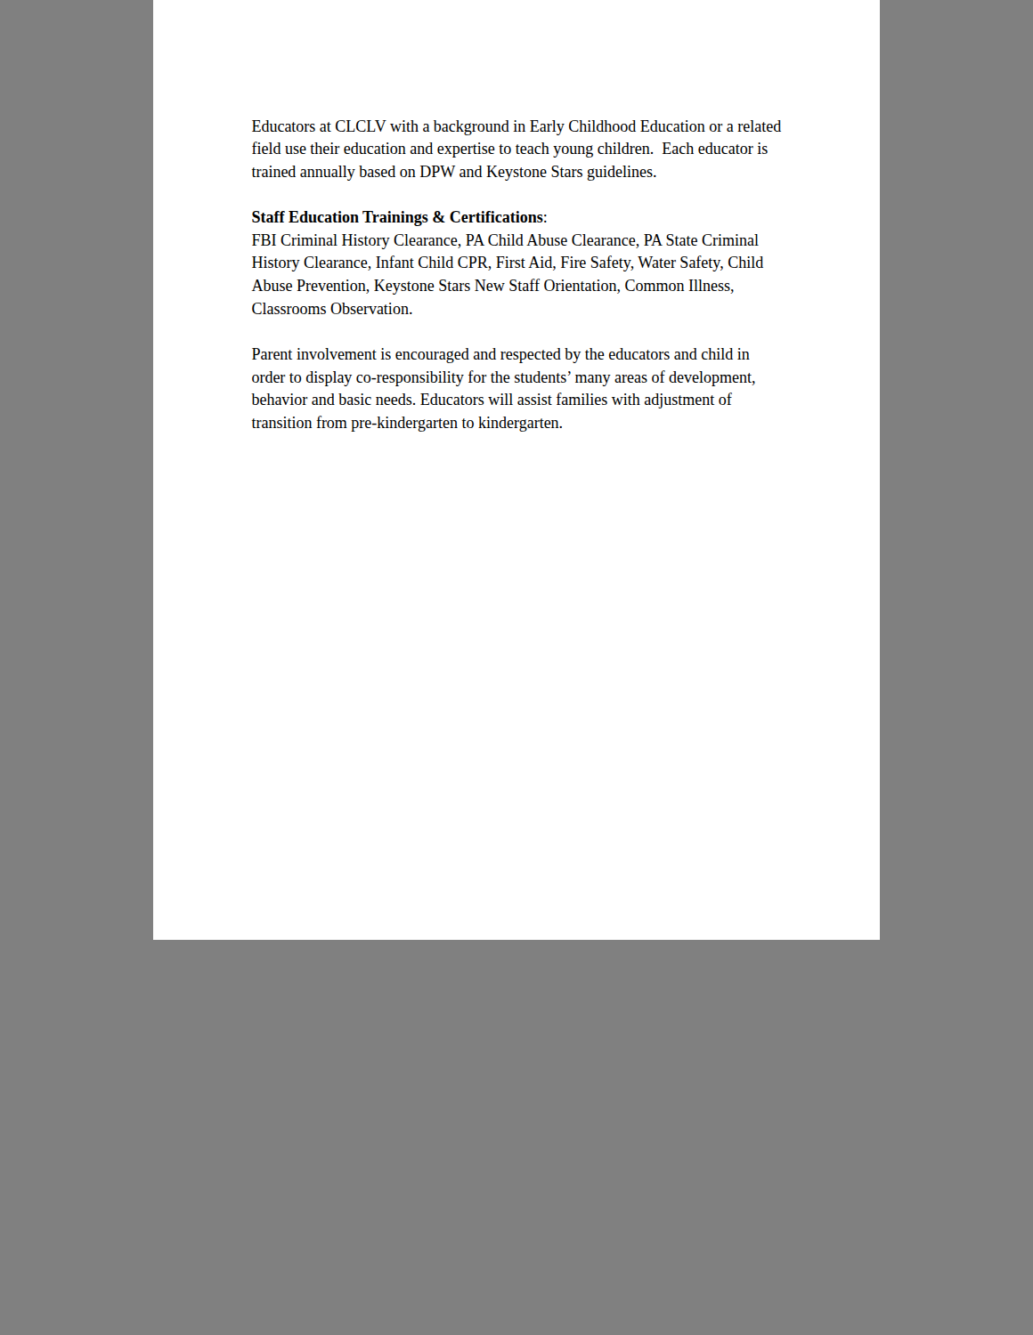Educators at CLCLV with a background in Early Childhood Education or a related field use their education and expertise to teach young children. Each educator is trained annually based on DPW and Keystone Stars guidelines.
Staff Education Trainings & Certifications:
FBI Criminal History Clearance, PA Child Abuse Clearance, PA State Criminal History Clearance, Infant Child CPR, First Aid, Fire Safety, Water Safety, Child Abuse Prevention, Keystone Stars New Staff Orientation, Common Illness, Classrooms Observation.
Parent involvement is encouraged and respected by the educators and child in order to display co-responsibility for the students’ many areas of development, behavior and basic needs. Educators will assist families with adjustment of transition from pre-kindergarten to kindergarten.